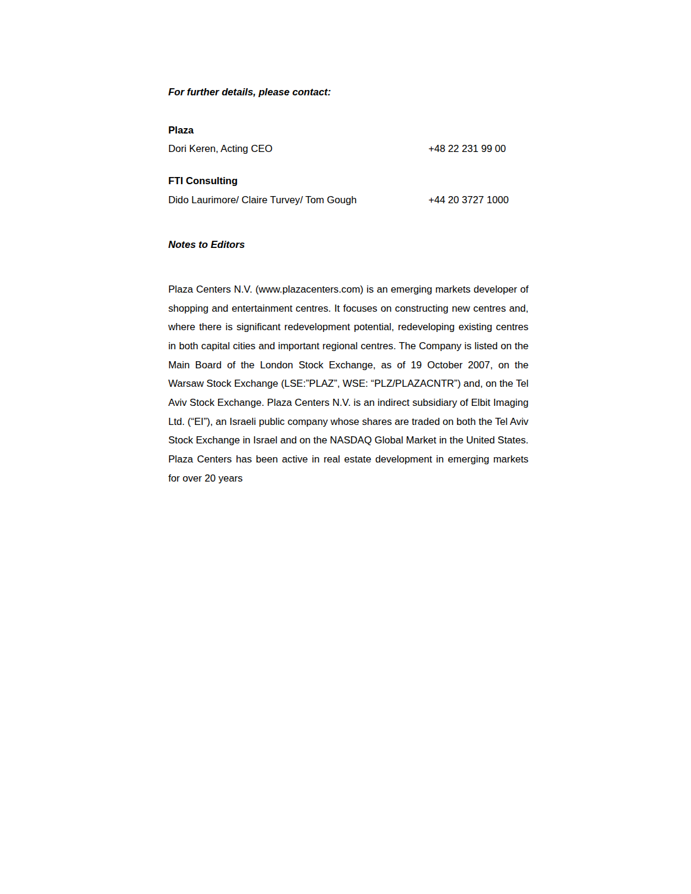For further details, please contact:
Plaza
Dori Keren, Acting CEO +48 22 231 99 00
FTI Consulting
Dido Laurimore/ Claire Turvey/ Tom Gough +44 20 3727 1000
Notes to Editors
Plaza Centers N.V. (www.plazacenters.com) is an emerging markets developer of shopping and entertainment centres. It focuses on constructing new centres and, where there is significant redevelopment potential, redeveloping existing centres in both capital cities and important regional centres. The Company is listed on the Main Board of the London Stock Exchange, as of 19 October 2007, on the Warsaw Stock Exchange (LSE:”PLAZ”, WSE: “PLZ/PLAZACNTR”) and, on the Tel Aviv Stock Exchange. Plaza Centers N.V. is an indirect subsidiary of Elbit Imaging Ltd. (“EI”), an Israeli public company whose shares are traded on both the Tel Aviv Stock Exchange in Israel and on the NASDAQ Global Market in the United States. Plaza Centers has been active in real estate development in emerging markets for over 20 years